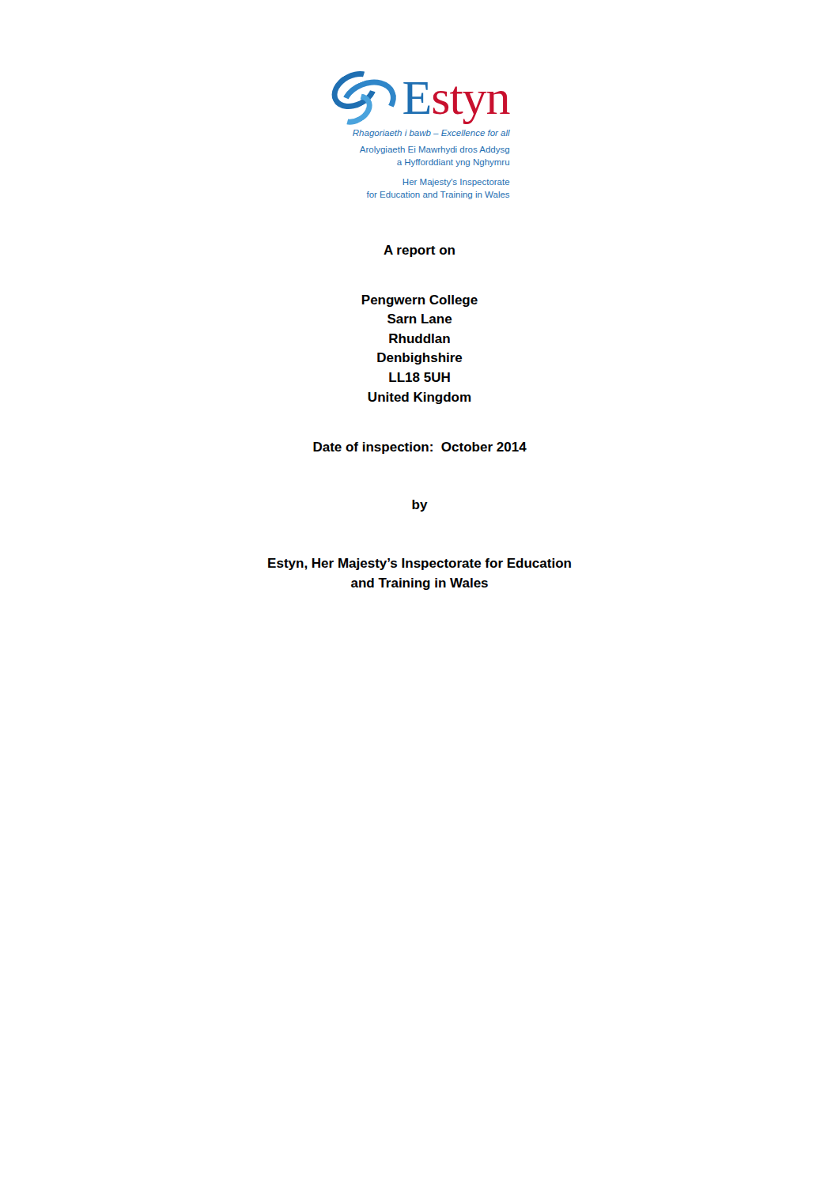Estyn
Rhagoriaeth i bawb – Excellence for all
Arolygiaeth Ei Mawrhydi dros Addysg
a Hyfforddiant yng Nghymru
Her Majesty's Inspectorate
for Education and Training in Wales
A report on
Pengwern College
Sarn Lane
Rhuddlan
Denbighshire
LL18 5UH
United Kingdom
Date of inspection: October 2014
by
Estyn, Her Majesty’s Inspectorate for Education
and Training in Wales